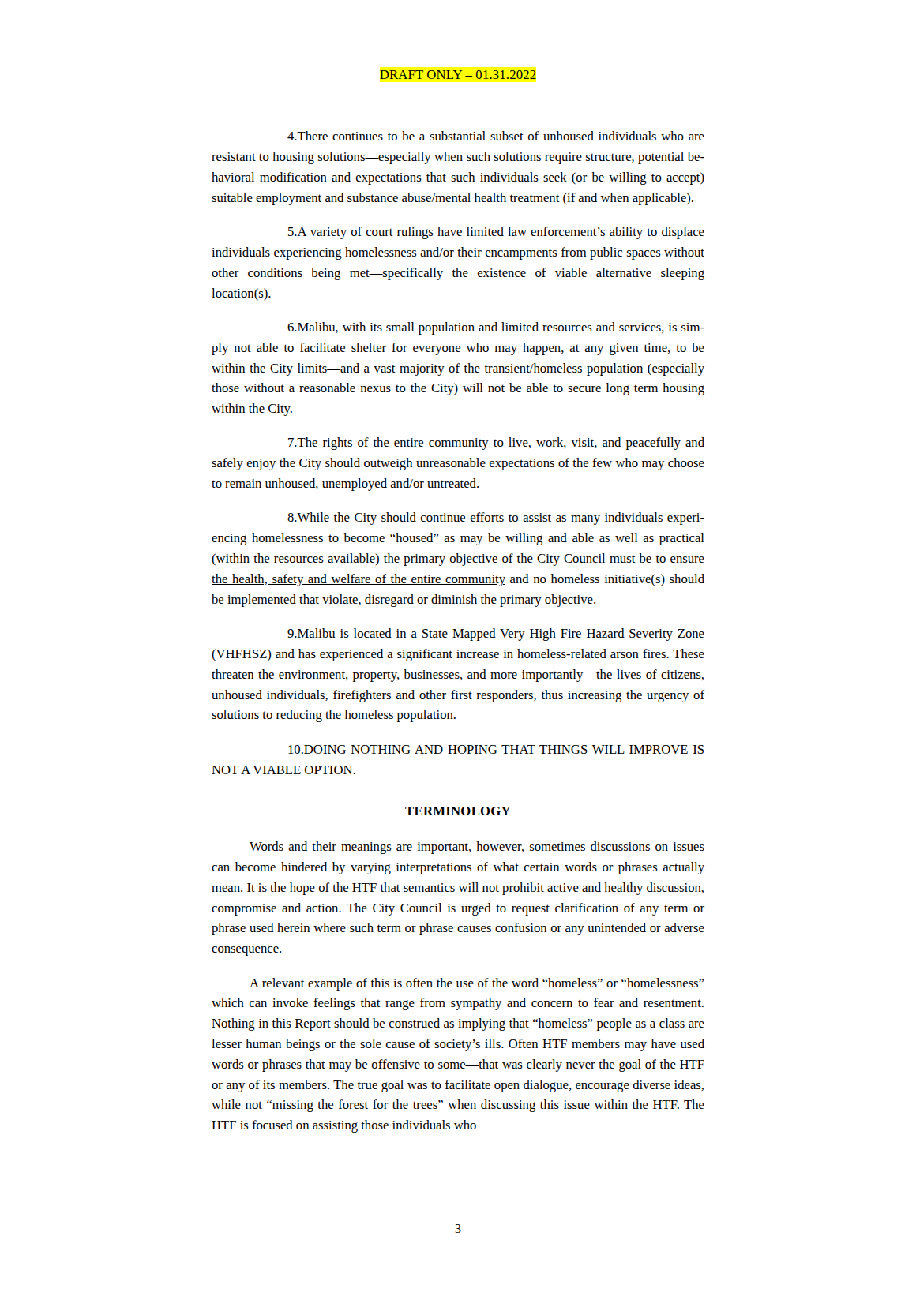DRAFT ONLY – 01.31.2022
4. There continues to be a substantial subset of unhoused individuals who are resistant to housing solutions—especially when such solutions require structure, potential behavioral modification and expectations that such individuals seek (or be willing to accept) suitable employment and substance abuse/mental health treatment (if and when applicable).
5. A variety of court rulings have limited law enforcement’s ability to displace individuals experiencing homelessness and/or their encampments from public spaces without other conditions being met—specifically the existence of viable alternative sleeping location(s).
6. Malibu, with its small population and limited resources and services, is simply not able to facilitate shelter for everyone who may happen, at any given time, to be within the City limits—and a vast majority of the transient/homeless population (especially those without a reasonable nexus to the City) will not be able to secure long term housing within the City.
7. The rights of the entire community to live, work, visit, and peacefully and safely enjoy the City should outweigh unreasonable expectations of the few who may choose to remain unhoused, unemployed and/or untreated.
8. While the City should continue efforts to assist as many individuals experiencing homelessness to become “housed” as may be willing and able as well as practical (within the resources available) the primary objective of the City Council must be to ensure the health, safety and welfare of the entire community and no homeless initiative(s) should be implemented that violate, disregard or diminish the primary objective.
9. Malibu is located in a State Mapped Very High Fire Hazard Severity Zone (VHFHSZ) and has experienced a significant increase in homeless-related arson fires. These threaten the environment, property, businesses, and more importantly—the lives of citizens, unhoused individuals, firefighters and other first responders, thus increasing the urgency of solutions to reducing the homeless population.
10. DOING NOTHING AND HOPING THAT THINGS WILL IMPROVE IS NOT A VIABLE OPTION.
TERMINOLOGY
Words and their meanings are important, however, sometimes discussions on issues can become hindered by varying interpretations of what certain words or phrases actually mean. It is the hope of the HTF that semantics will not prohibit active and healthy discussion, compromise and action. The City Council is urged to request clarification of any term or phrase used herein where such term or phrase causes confusion or any unintended or adverse consequence.
A relevant example of this is often the use of the word “homeless” or “homelessness” which can invoke feelings that range from sympathy and concern to fear and resentment. Nothing in this Report should be construed as implying that “homeless” people as a class are lesser human beings or the sole cause of society’s ills. Often HTF members may have used words or phrases that may be offensive to some—that was clearly never the goal of the HTF or any of its members. The true goal was to facilitate open dialogue, encourage diverse ideas, while not “missing the forest for the trees” when discussing this issue within the HTF. The HTF is focused on assisting those individuals who
3